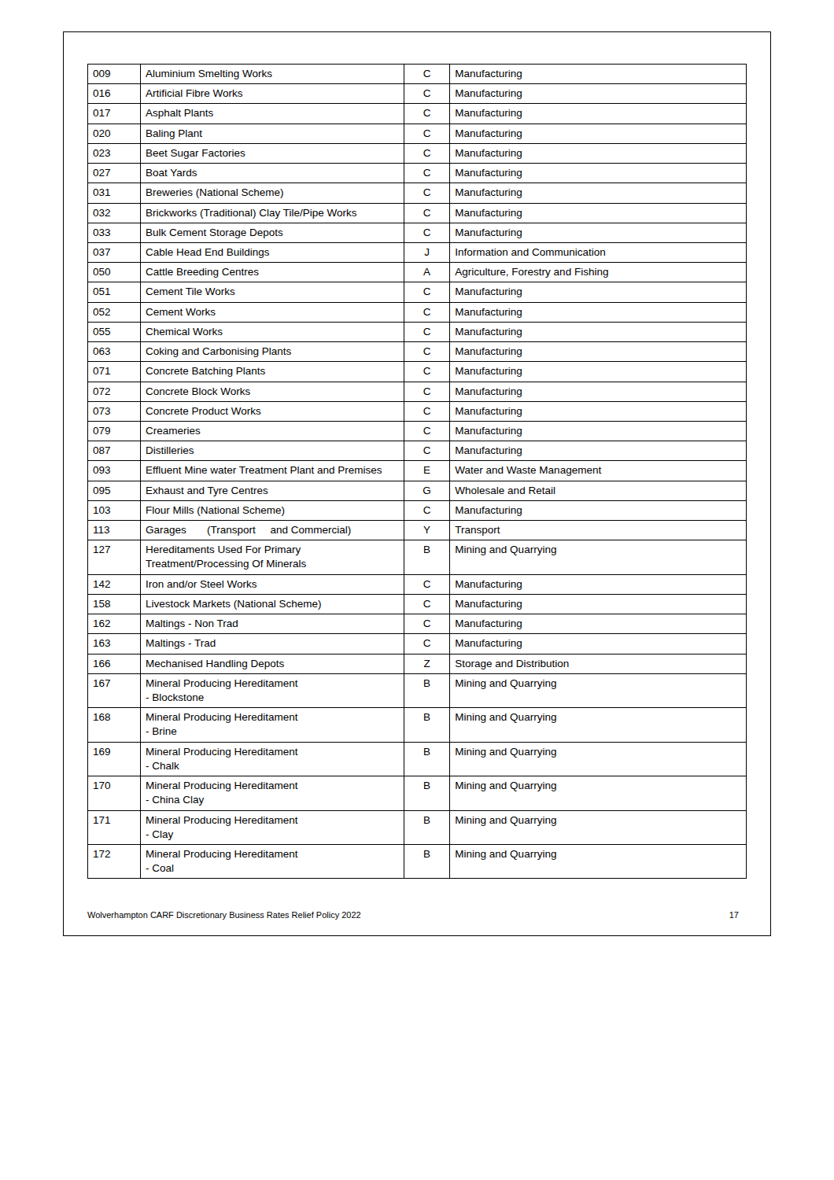| 009 | Aluminium Smelting Works | C | Manufacturing |
| 016 | Artificial Fibre Works | C | Manufacturing |
| 017 | Asphalt Plants | C | Manufacturing |
| 020 | Baling Plant | C | Manufacturing |
| 023 | Beet Sugar Factories | C | Manufacturing |
| 027 | Boat Yards | C | Manufacturing |
| 031 | Breweries (National Scheme) | C | Manufacturing |
| 032 | Brickworks (Traditional) Clay Tile/Pipe Works | C | Manufacturing |
| 033 | Bulk Cement Storage Depots | C | Manufacturing |
| 037 | Cable Head End Buildings | J | Information and Communication |
| 050 | Cattle Breeding Centres | A | Agriculture, Forestry and Fishing |
| 051 | Cement Tile Works | C | Manufacturing |
| 052 | Cement Works | C | Manufacturing |
| 055 | Chemical Works | C | Manufacturing |
| 063 | Coking and Carbonising Plants | C | Manufacturing |
| 071 | Concrete Batching Plants | C | Manufacturing |
| 072 | Concrete Block Works | C | Manufacturing |
| 073 | Concrete Product Works | C | Manufacturing |
| 079 | Creameries | C | Manufacturing |
| 087 | Distilleries | C | Manufacturing |
| 093 | Effluent Mine water Treatment Plant and Premises | E | Water and Waste Management |
| 095 | Exhaust and Tyre Centres | G | Wholesale and Retail |
| 103 | Flour Mills (National Scheme) | C | Manufacturing |
| 113 | Garages (Transport and Commercial) | Y | Transport |
| 127 | Hereditaments Used For Primary Treatment/Processing Of Minerals | B | Mining and Quarrying |
| 142 | Iron and/or Steel Works | C | Manufacturing |
| 158 | Livestock Markets (National Scheme) | C | Manufacturing |
| 162 | Maltings - Non Trad | C | Manufacturing |
| 163 | Maltings - Trad | C | Manufacturing |
| 166 | Mechanised Handling Depots | Z | Storage and Distribution |
| 167 | Mineral Producing Hereditament - Blockstone | B | Mining and Quarrying |
| 168 | Mineral Producing Hereditament - Brine | B | Mining and Quarrying |
| 169 | Mineral Producing Hereditament - Chalk | B | Mining and Quarrying |
| 170 | Mineral Producing Hereditament - China Clay | B | Mining and Quarrying |
| 171 | Mineral Producing Hereditament - Clay | B | Mining and Quarrying |
| 172 | Mineral Producing Hereditament - Coal | B | Mining and Quarrying |
Wolverhampton CARF Discretionary Business Rates Relief Policy 2022
17